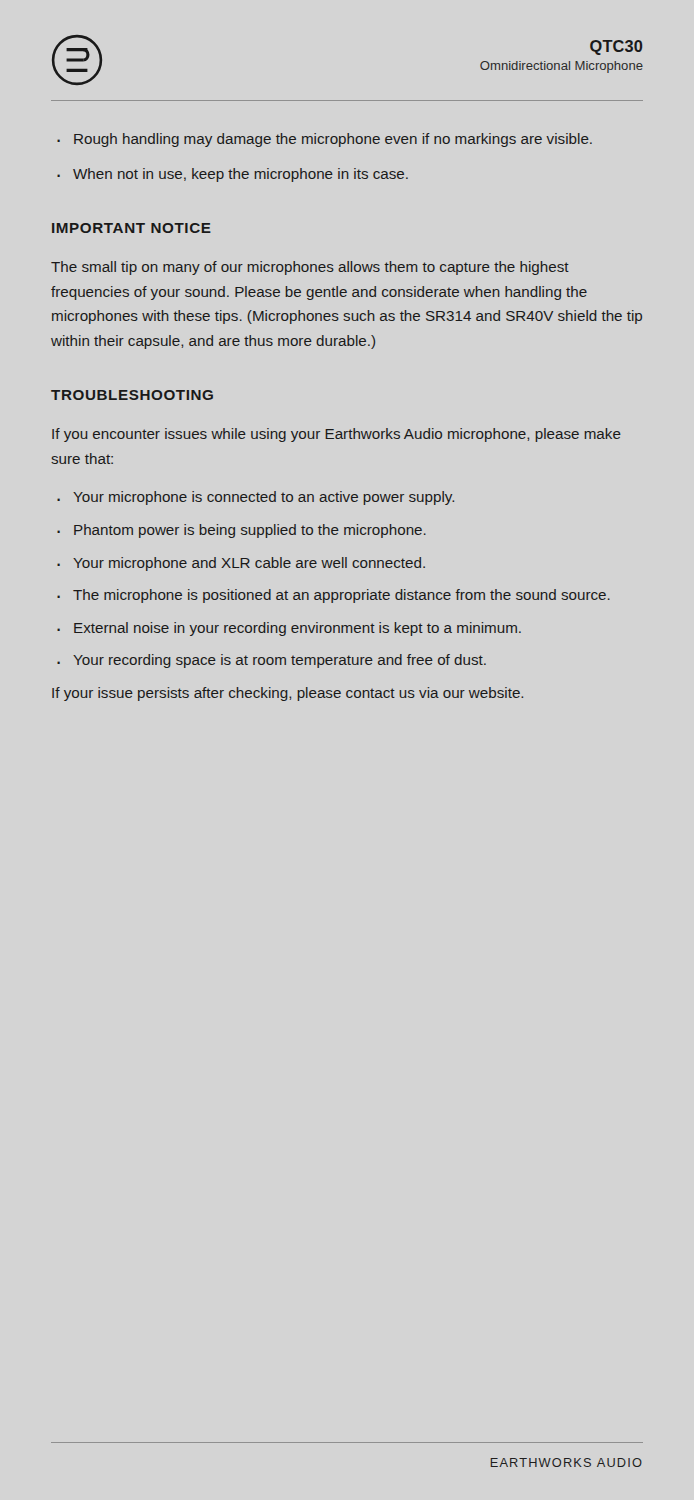QTC30
Omnidirectional Microphone
Rough handling may damage the microphone even if no markings are visible.
When not in use, keep the microphone in its case.
IMPORTANT NOTICE
The small tip on many of our microphones allows them to capture the highest frequencies of your sound. Please be gentle and considerate when handling the microphones with these tips. (Microphones such as the SR314 and SR40V shield the tip within their capsule, and are thus more durable.)
TROUBLESHOOTING
If you encounter issues while using your Earthworks Audio microphone, please make sure that:
Your microphone is connected to an active power supply.
Phantom power is being supplied to the microphone.
Your microphone and XLR cable are well connected.
The microphone is positioned at an appropriate distance from the sound source.
External noise in your recording environment is kept to a minimum.
Your recording space is at room temperature and free of dust.
If your issue persists after checking, please contact us via our website.
EARTHWORKS AUDIO